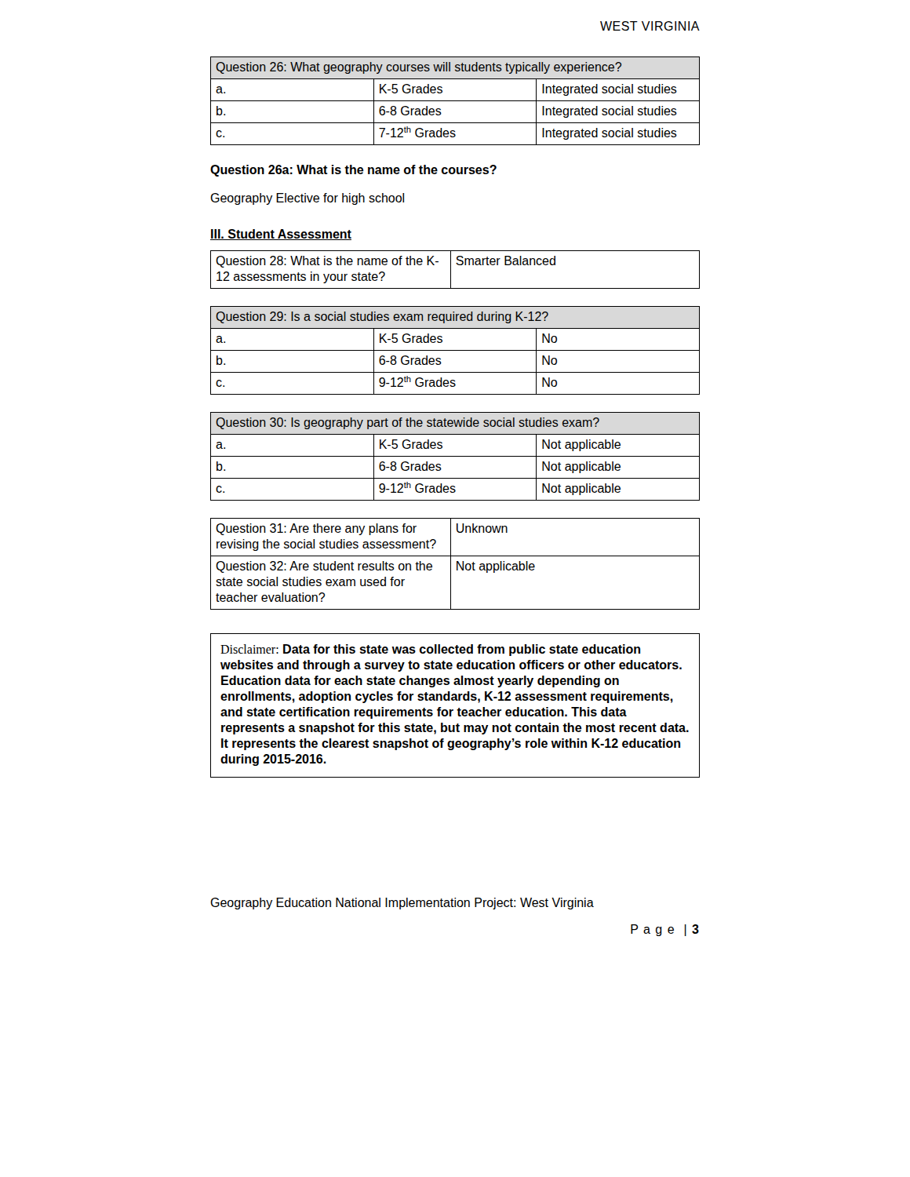WEST VIRGINIA
| Question 26: What geography courses will students typically experience? |
| a. | K-5 Grades | Integrated social studies |
| b. | 6-8 Grades | Integrated social studies |
| c. | 7-12 th Grades | Integrated social studies |
Question 26a: What is the name of the courses?
Geography Elective for high school
III. Student Assessment
| Question 28: What is the name of the K-12 assessments in your state? | Smarter Balanced |
| Question 29: Is a social studies exam required during K-12? |
| a. | K-5 Grades | No |
| b. | 6-8 Grades | No |
| c. | 9-12 th Grades | No |
| Question 30: Is geography part of the statewide social studies exam? |
| a. | K-5 Grades | Not applicable |
| b. | 6-8 Grades | Not applicable |
| c. | 9-12 th Grades | Not applicable |
| Question 31: Are there any plans for revising the social studies assessment? | Unknown |
| Question 32: Are student results on the state social studies exam used for teacher evaluation? | Not applicable |
Disclaimer: Data for this state was collected from public state education websites and through a survey to state education officers or other educators. Education data for each state changes almost yearly depending on enrollments, adoption cycles for standards, K-12 assessment requirements, and state certification requirements for teacher education. This data represents a snapshot for this state, but may not contain the most recent data. It represents the clearest snapshot of geography’s role within K-12 education during 2015-2016.
Geography Education National Implementation Project: West Virginia
P a g e | 3